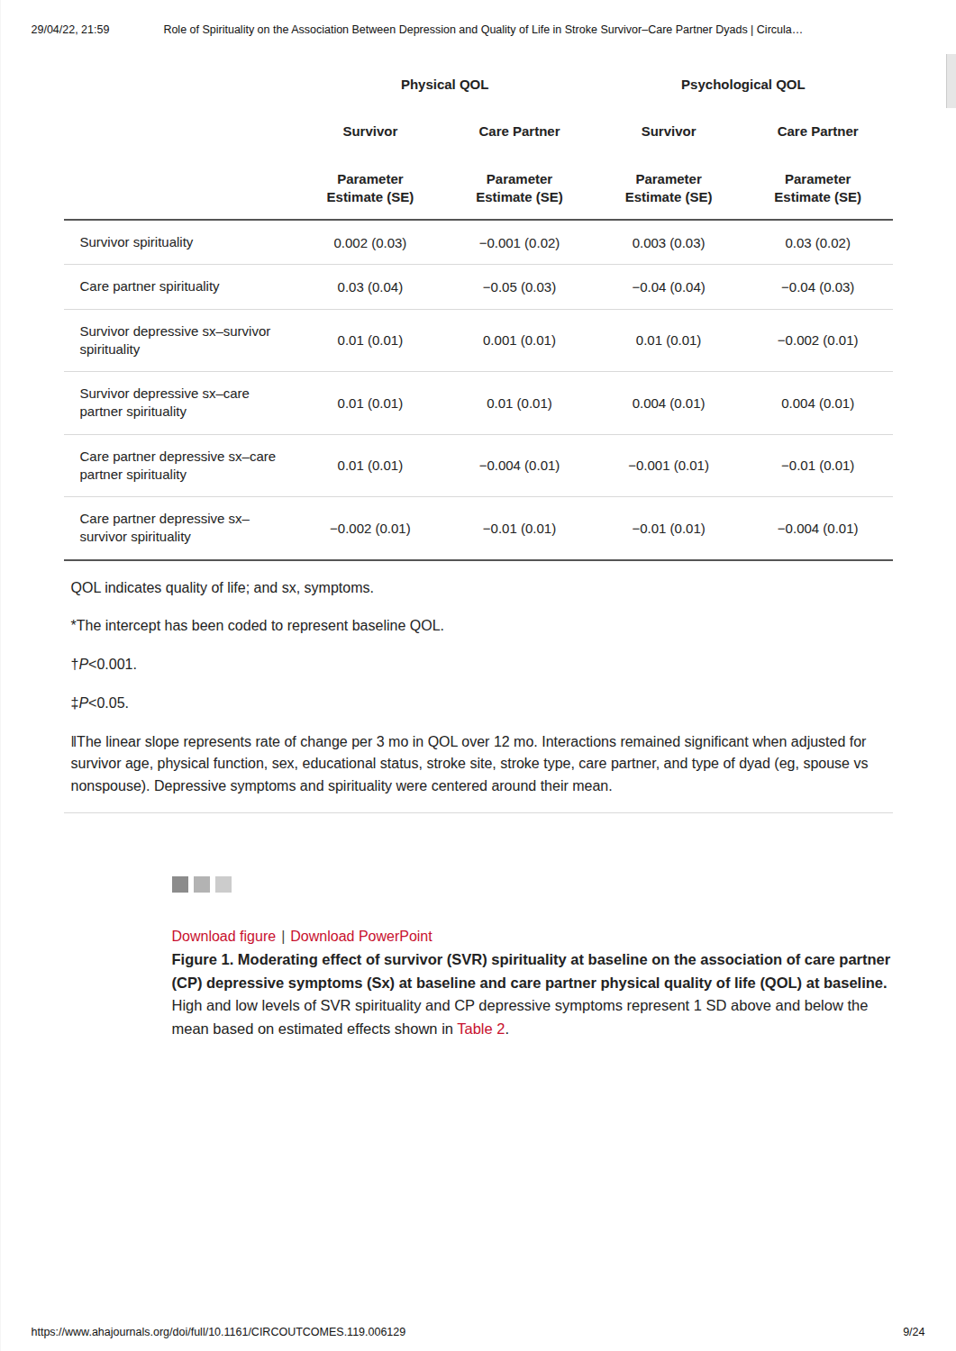29/04/22, 21:59
Role of Spirituality on the Association Between Depression and Quality of Life in Stroke Survivor–Care Partner Dyads | Circula…
| | Physical QOL | Psychological QOL |
| --- | --- | --- |
| | Survivor | Care Partner | Survivor | Care Partner |
| | Parameter Estimate (SE) | Parameter Estimate (SE) | Parameter Estimate (SE) | Parameter Estimate (SE) |
| Survivor spirituality | 0.002 (0.03) | −0.001 (0.02) | 0.003 (0.03) | 0.03 (0.02) |
| Care partner spirituality | 0.03 (0.04) | −0.05 (0.03) | −0.04 (0.04) | −0.04 (0.03) |
| Survivor depressive sx–survivor spirituality | 0.01 (0.01) | 0.001 (0.01) | 0.01 (0.01) | −0.002 (0.01) |
| Survivor depressive sx–care partner spirituality | 0.01 (0.01) | 0.01 (0.01) | 0.004 (0.01) | 0.004 (0.01) |
| Care partner depressive sx–care partner spirituality | 0.01 (0.01) | −0.004 (0.01) | −0.001 (0.01) | −0.01 (0.01) |
| Care partner depressive sx–survivor spirituality | −0.002 (0.01) | −0.01 (0.01) | −0.01 (0.01) | −0.004 (0.01) |
QOL indicates quality of life; and sx, symptoms.
*The intercept has been coded to represent baseline QOL.
†P<0.001.
‡P<0.05.
‖The linear slope represents rate of change per 3 mo in QOL over 12 mo. Interactions remained significant when adjusted for survivor age, physical function, sex, educational status, stroke site, stroke type, care partner, and type of dyad (eg, spouse vs nonspouse). Depressive symptoms and spirituality were centered around their mean.
Download figure|Download PowerPoint
Figure 1. Moderating effect of survivor (SVR) spirituality at baseline on the association of care partner (CP) depressive symptoms (Sx) at baseline and care partner physical quality of life (QOL) at baseline. High and low levels of SVR spirituality and CP depressive symptoms represent 1 SD above and below the mean based on estimated effects shown in Table 2.
https://www.ahajournals.org/doi/full/10.1161/CIRCOUTCOMES.119.006129
9/24